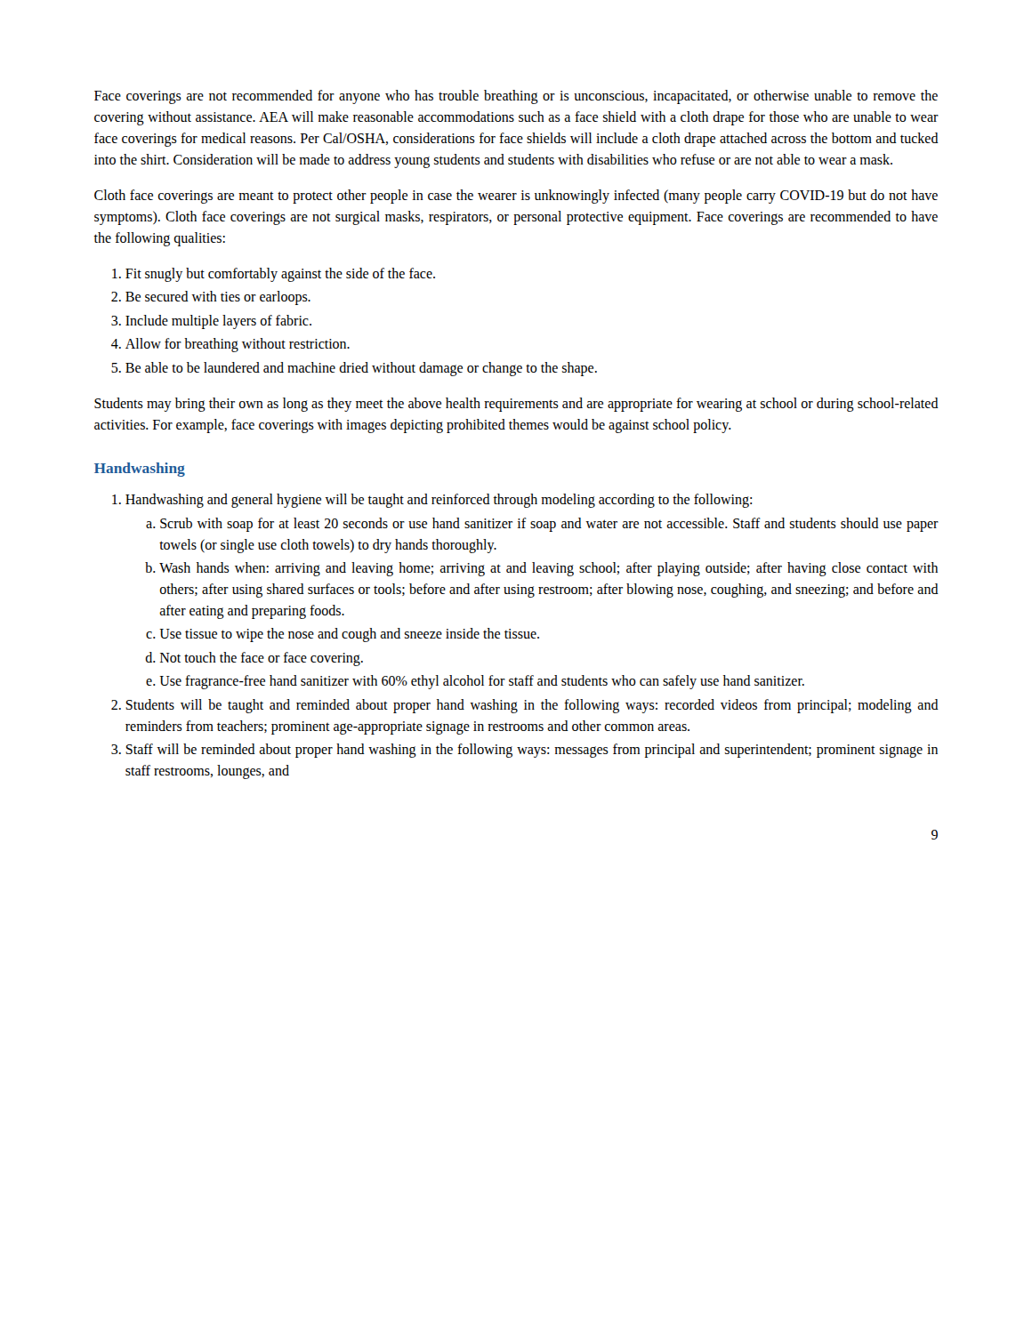Face coverings are not recommended for anyone who has trouble breathing or is unconscious, incapacitated, or otherwise unable to remove the covering without assistance. AEA will make reasonable accommodations such as a face shield with a cloth drape for those who are unable to wear face coverings for medical reasons. Per Cal/OSHA, considerations for face shields will include a cloth drape attached across the bottom and tucked into the shirt. Consideration will be made to address young students and students with disabilities who refuse or are not able to wear a mask.
Cloth face coverings are meant to protect other people in case the wearer is unknowingly infected (many people carry COVID-19 but do not have symptoms). Cloth face coverings are not surgical masks, respirators, or personal protective equipment. Face coverings are recommended to have the following qualities:
Fit snugly but comfortably against the side of the face.
Be secured with ties or earloops.
Include multiple layers of fabric.
Allow for breathing without restriction.
Be able to be laundered and machine dried without damage or change to the shape.
Students may bring their own as long as they meet the above health requirements and are appropriate for wearing at school or during school-related activities. For example, face coverings with images depicting prohibited themes would be against school policy.
Handwashing
Handwashing and general hygiene will be taught and reinforced through modeling according to the following:
Scrub with soap for at least 20 seconds or use hand sanitizer if soap and water are not accessible. Staff and students should use paper towels (or single use cloth towels) to dry hands thoroughly.
Wash hands when: arriving and leaving home; arriving at and leaving school; after playing outside; after having close contact with others; after using shared surfaces or tools; before and after using restroom; after blowing nose, coughing, and sneezing; and before and after eating and preparing foods.
Use tissue to wipe the nose and cough and sneeze inside the tissue.
Not touch the face or face covering.
Use fragrance-free hand sanitizer with 60% ethyl alcohol for staff and students who can safely use hand sanitizer.
Students will be taught and reminded about proper hand washing in the following ways: recorded videos from principal; modeling and reminders from teachers; prominent age-appropriate signage in restrooms and other common areas.
Staff will be reminded about proper hand washing in the following ways: messages from principal and superintendent; prominent signage in staff restrooms, lounges, and
9